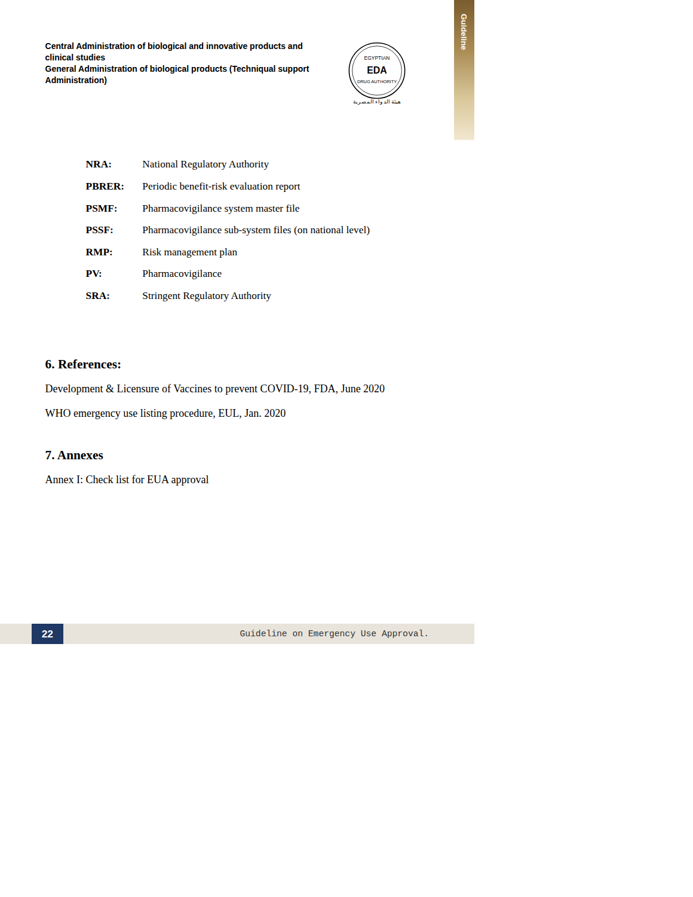Guideline
Central Administration of biological and innovative products and clinical studies
General Administration of biological products (Techniqual support Administration)
| NRA: | National Regulatory Authority |
| PBRER: | Periodic benefit-risk evaluation report |
| PSMF: | Pharmacovigilance system master file |
| PSSF: | Pharmacovigilance sub-system files (on national level) |
| RMP: | Risk management plan |
| PV: | Pharmacovigilance |
| SRA: | Stringent Regulatory Authority |
6. References:
Development & Licensure of Vaccines to prevent COVID-19, FDA, June 2020
WHO emergency use listing procedure, EUL, Jan. 2020
7. Annexes
Annex I: Check list for EUA approval
22
Guideline on Emergency Use Approval.